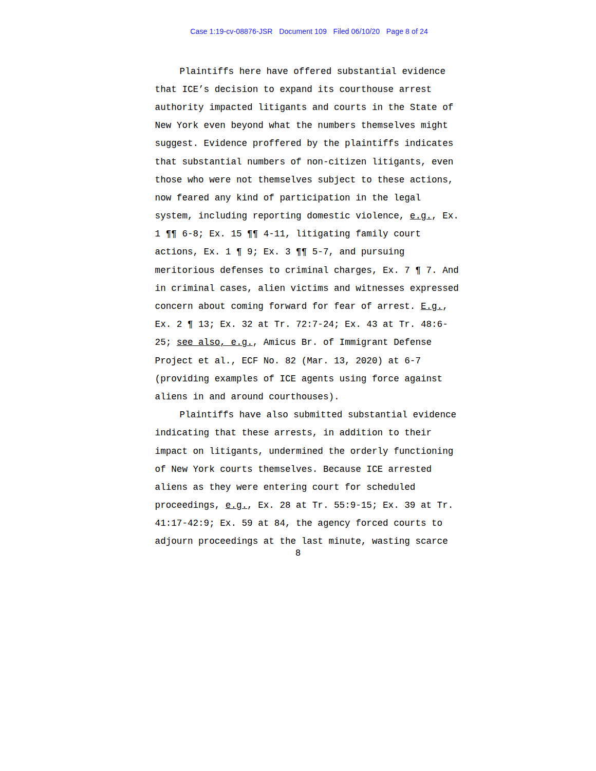Case 1:19-cv-08876-JSR Document 109 Filed 06/10/20 Page 8 of 24
Plaintiffs here have offered substantial evidence that ICE’s decision to expand its courthouse arrest authority impacted litigants and courts in the State of New York even beyond what the numbers themselves might suggest. Evidence proffered by the plaintiffs indicates that substantial numbers of non-citizen litigants, even those who were not themselves subject to these actions, now feared any kind of participation in the legal system, including reporting domestic violence, e.g., Ex. 1 ¶¶ 6-8; Ex. 15 ¶¶ 4-11, litigating family court actions, Ex. 1 ¶ 9; Ex. 3 ¶¶ 5-7, and pursuing meritorious defenses to criminal charges, Ex. 7 ¶ 7. And in criminal cases, alien victims and witnesses expressed concern about coming forward for fear of arrest. E.g., Ex. 2 ¶ 13; Ex. 32 at Tr. 72:7-24; Ex. 43 at Tr. 48:6-25; see also, e.g., Amicus Br. of Immigrant Defense Project et al., ECF No. 82 (Mar. 13, 2020) at 6-7 (providing examples of ICE agents using force against aliens in and around courthouses).
Plaintiffs have also submitted substantial evidence indicating that these arrests, in addition to their impact on litigants, undermined the orderly functioning of New York courts themselves. Because ICE arrested aliens as they were entering court for scheduled proceedings, e.g., Ex. 28 at Tr. 55:9-15; Ex. 39 at Tr. 41:17-42:9; Ex. 59 at 84, the agency forced courts to adjourn proceedings at the last minute, wasting scarce
8